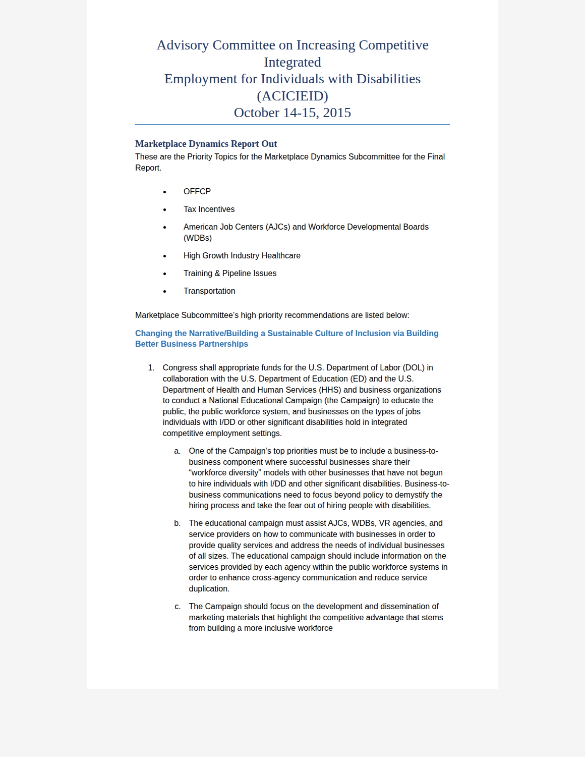Advisory Committee on Increasing Competitive Integrated
Employment for Individuals with Disabilities (ACICIEID)
October 14-15, 2015
Marketplace Dynamics Report Out
These are the Priority Topics for the Marketplace Dynamics Subcommittee for the Final Report.
OFFCP
Tax Incentives
American Job Centers (AJCs) and Workforce Developmental Boards (WDBs)
High Growth Industry Healthcare
Training & Pipeline Issues
Transportation
Marketplace Subcommittee’s high priority recommendations are listed below:
Changing the Narrative/Building a Sustainable Culture of Inclusion via Building Better Business Partnerships
Congress shall appropriate funds for the U.S. Department of Labor (DOL) in collaboration with the U.S. Department of Education (ED) and the U.S. Department of Health and Human Services (HHS) and business organizations to conduct a National Educational Campaign (the Campaign) to educate the public, the public workforce system, and businesses on the types of jobs individuals with I/DD or other significant disabilities hold in integrated competitive employment settings.
One of the Campaign’s top priorities must be to include a business-to-business component where successful businesses share their “workforce diversity” models with other businesses that have not begun to hire individuals with I/DD and other significant disabilities. Business-to-business communications need to focus beyond policy to demystify the hiring process and take the fear out of hiring people with disabilities.
The educational campaign must assist AJCs, WDBs, VR agencies, and service providers on how to communicate with businesses in order to provide quality services and address the needs of individual businesses of all sizes. The educational campaign should include information on the services provided by each agency within the public workforce systems in order to enhance cross-agency communication and reduce service duplication.
The Campaign should focus on the development and dissemination of marketing materials that highlight the competitive advantage that stems from building a more inclusive workforce